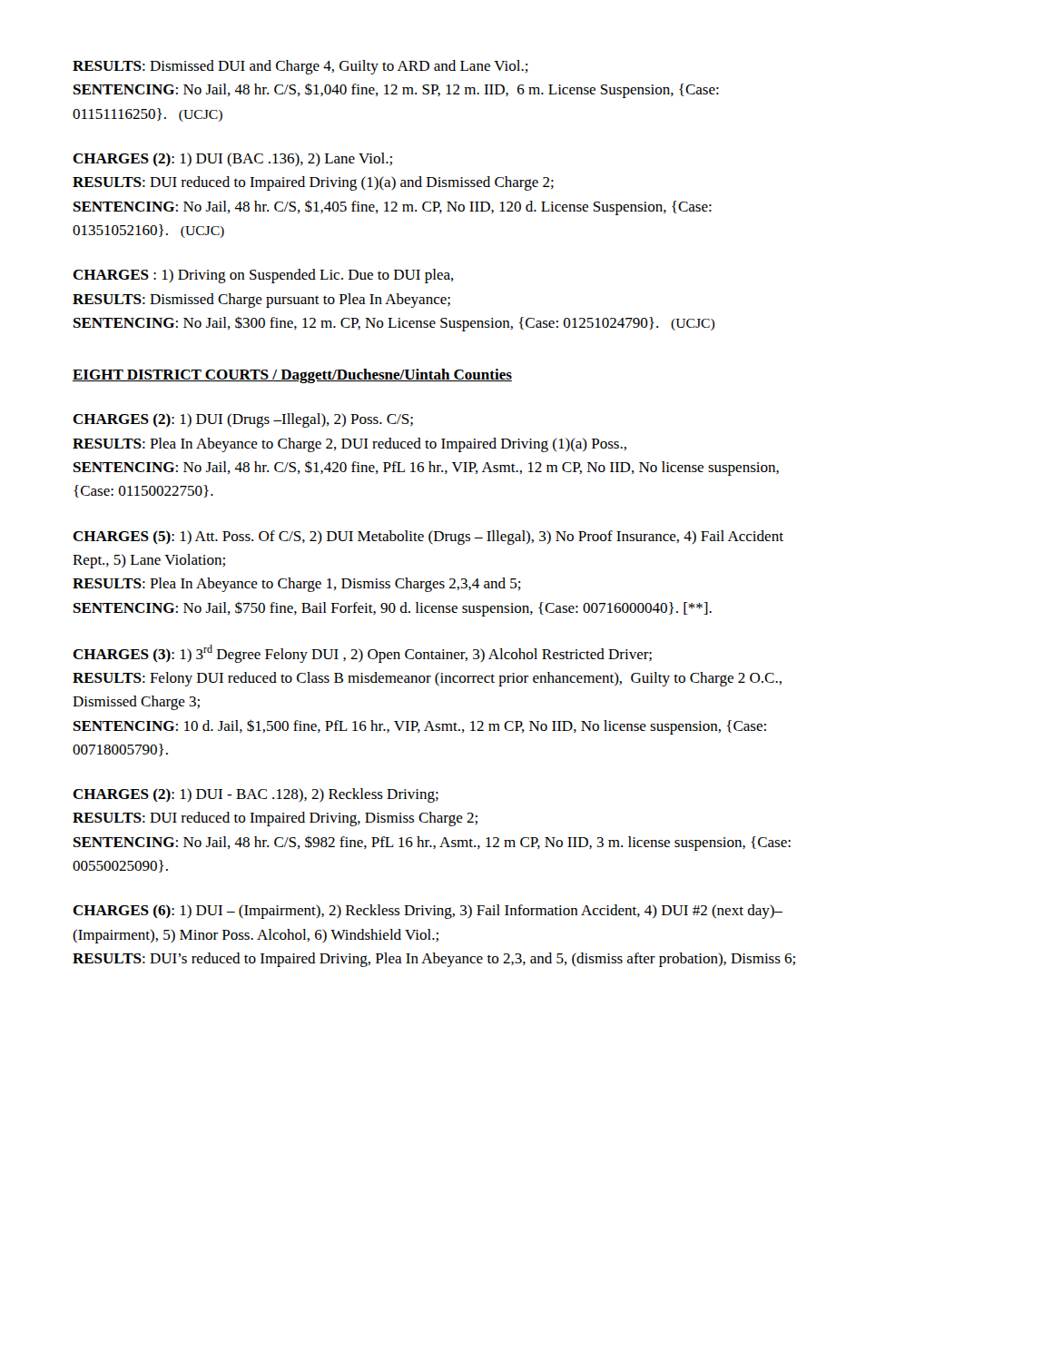RESULTS: Dismissed DUI and Charge 4, Guilty to ARD and Lane Viol.;
SENTENCING: No Jail, 48 hr. C/S, $1,040 fine, 12 m. SP, 12 m. IID, 6 m. License Suspension, {Case: 01151116250}. (UCJC)
CHARGES (2): 1) DUI (BAC .136), 2) Lane Viol.;
RESULTS: DUI reduced to Impaired Driving (1)(a) and Dismissed Charge 2;
SENTENCING: No Jail, 48 hr. C/S, $1,405 fine, 12 m. CP, No IID, 120 d. License Suspension, {Case: 01351052160}. (UCJC)
CHARGES : 1) Driving on Suspended Lic. Due to DUI plea,
RESULTS: Dismissed Charge pursuant to Plea In Abeyance;
SENTENCING: No Jail, $300 fine, 12 m. CP, No License Suspension, {Case: 01251024790}. (UCJC)
EIGHT DISTRICT COURTS / Daggett/Duchesne/Uintah Counties
CHARGES (2): 1) DUI (Drugs –Illegal), 2) Poss. C/S;
RESULTS: Plea In Abeyance to Charge 2, DUI reduced to Impaired Driving (1)(a) Poss.,
SENTENCING: No Jail, 48 hr. C/S, $1,420 fine, PfL 16 hr., VIP, Asmt., 12 m CP, No IID, No license suspension, {Case: 01150022750}.
CHARGES (5): 1) Att. Poss. Of C/S, 2) DUI Metabolite (Drugs – Illegal), 3) No Proof Insurance, 4) Fail Accident Rept., 5) Lane Violation;
RESULTS: Plea In Abeyance to Charge 1, Dismiss Charges 2,3,4 and 5;
SENTENCING: No Jail, $750 fine, Bail Forfeit, 90 d. license suspension, {Case: 00716000040}. [**].
CHARGES (3): 1) 3rd Degree Felony DUI , 2) Open Container, 3) Alcohol Restricted Driver;
RESULTS: Felony DUI reduced to Class B misdemeanor (incorrect prior enhancement), Guilty to Charge 2 O.C., Dismissed Charge 3;
SENTENCING: 10 d. Jail, $1,500 fine, PfL 16 hr., VIP, Asmt., 12 m CP, No IID, No license suspension, {Case: 00718005790}.
CHARGES (2): 1) DUI - BAC .128), 2) Reckless Driving;
RESULTS: DUI reduced to Impaired Driving, Dismiss Charge 2;
SENTENCING: No Jail, 48 hr. C/S, $982 fine, PfL 16 hr., Asmt., 12 m CP, No IID, 3 m. license suspension, {Case: 00550025090}.
CHARGES (6): 1) DUI – (Impairment), 2) Reckless Driving, 3) Fail Information Accident, 4) DUI #2 (next day)– (Impairment), 5) Minor Poss. Alcohol, 6) Windshield Viol.;
RESULTS: DUI’s reduced to Impaired Driving, Plea In Abeyance to 2,3, and 5, (dismiss after probation), Dismiss 6;